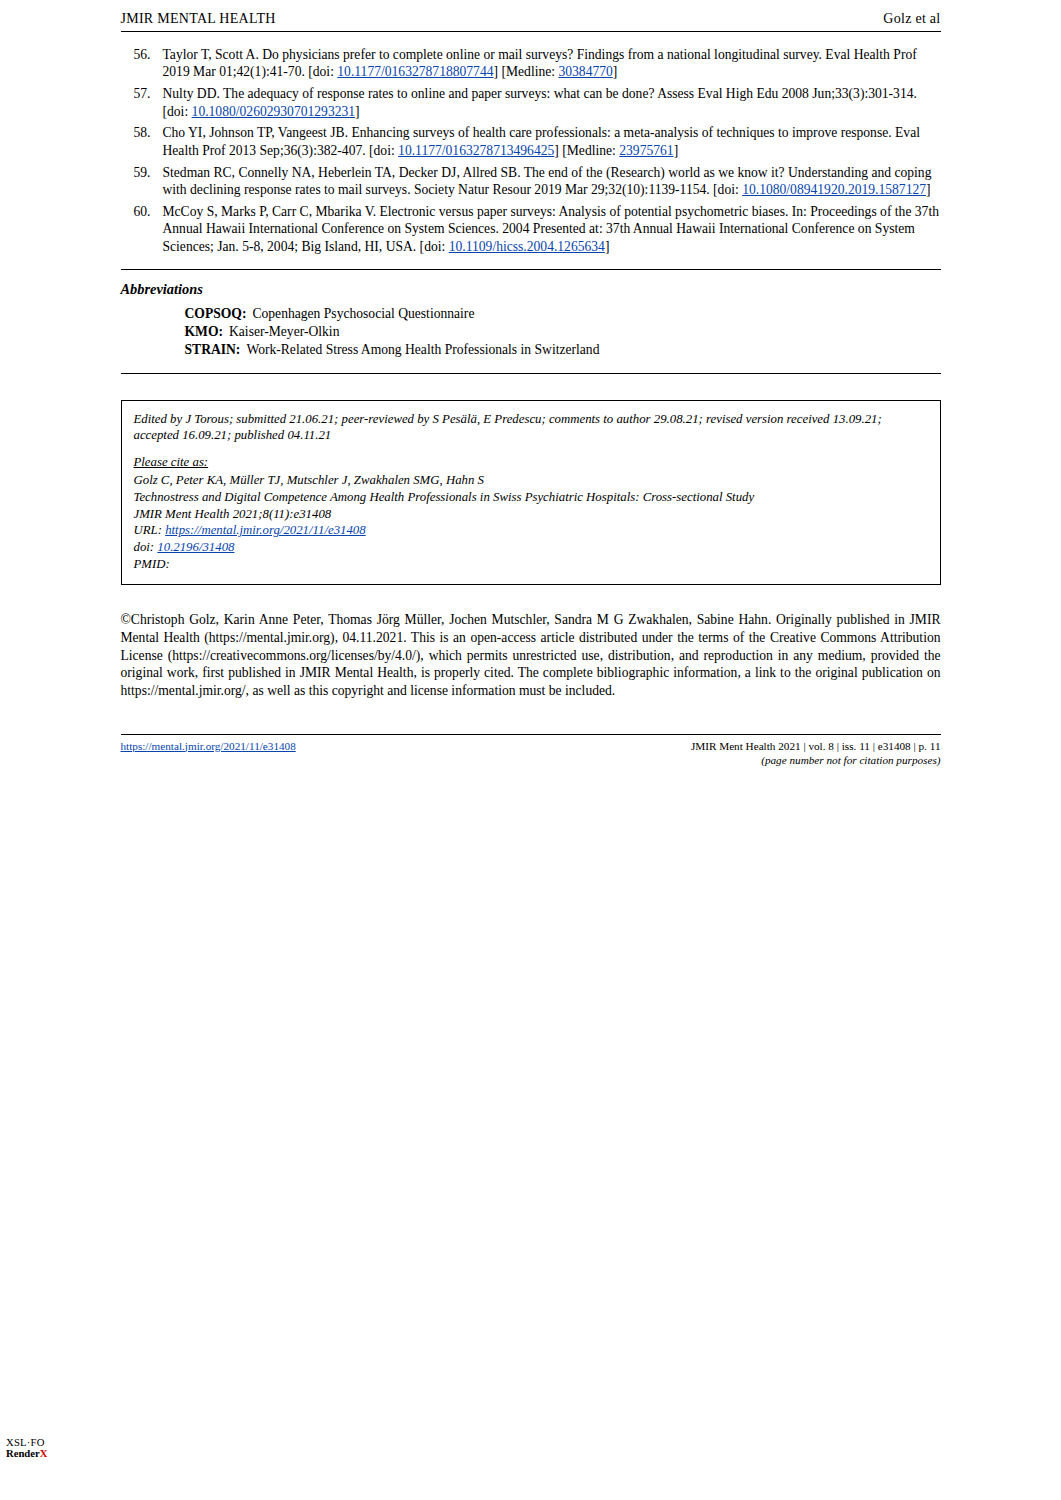JMIR MENTAL HEALTH
Golz et al
56. Taylor T, Scott A. Do physicians prefer to complete online or mail surveys? Findings from a national longitudinal survey. Eval Health Prof 2019 Mar 01;42(1):41-70. [doi: 10.1177/0163278718807744] [Medline: 30384770]
57. Nulty DD. The adequacy of response rates to online and paper surveys: what can be done? Assess Eval High Edu 2008 Jun;33(3):301-314. [doi: 10.1080/02602930701293231]
58. Cho YI, Johnson TP, Vangeest JB. Enhancing surveys of health care professionals: a meta-analysis of techniques to improve response. Eval Health Prof 2013 Sep;36(3):382-407. [doi: 10.1177/0163278713496425] [Medline: 23975761]
59. Stedman RC, Connelly NA, Heberlein TA, Decker DJ, Allred SB. The end of the (Research) world as we know it? Understanding and coping with declining response rates to mail surveys. Society Natur Resour 2019 Mar 29;32(10):1139-1154. [doi: 10.1080/08941920.2019.1587127]
60. McCoy S, Marks P, Carr C, Mbarika V. Electronic versus paper surveys: Analysis of potential psychometric biases. In: Proceedings of the 37th Annual Hawaii International Conference on System Sciences. 2004 Presented at: 37th Annual Hawaii International Conference on System Sciences; Jan. 5-8, 2004; Big Island, HI, USA. [doi: 10.1109/hicss.2004.1265634]
Abbreviations
COPSOQ:
Copenhagen Psychosocial Questionnaire
KMO:
Kaiser-Meyer-Olkin
STRAIN:
Work-Related Stress Among Health Professionals in Switzerland
Edited by J Torous; submitted 21.06.21; peer-reviewed by S Pesälä, E Predescu; comments to author 29.08.21; revised version received 13.09.21; accepted 16.09.21; published 04.11.21
Please cite as:
Golz C, Peter KA, Müller TJ, Mutschler J, Zwakhalen SMG, Hahn S
Technostress and Digital Competence Among Health Professionals in Swiss Psychiatric Hospitals: Cross-sectional Study
JMIR Ment Health 2021;8(11):e31408
URL: https://mental.jmir.org/2021/11/e31408
doi: 10.2196/31408
PMID:
©Christoph Golz, Karin Anne Peter, Thomas Jörg Müller, Jochen Mutschler, Sandra M G Zwakhalen, Sabine Hahn. Originally published in JMIR Mental Health (https://mental.jmir.org), 04.11.2021. This is an open-access article distributed under the terms of the Creative Commons Attribution License (https://creativecommons.org/licenses/by/4.0/), which permits unrestricted use, distribution, and reproduction in any medium, provided the original work, first published in JMIR Mental Health, is properly cited. The complete bibliographic information, a link to the original publication on https://mental.jmir.org/, as well as this copyright and license information must be included.
https://mental.jmir.org/2021/11/e31408
JMIR Ment Health 2021 | vol. 8 | iss. 11 | e31408 | p. 11
(page number not for citation purposes)
XSL·FO
RenderX